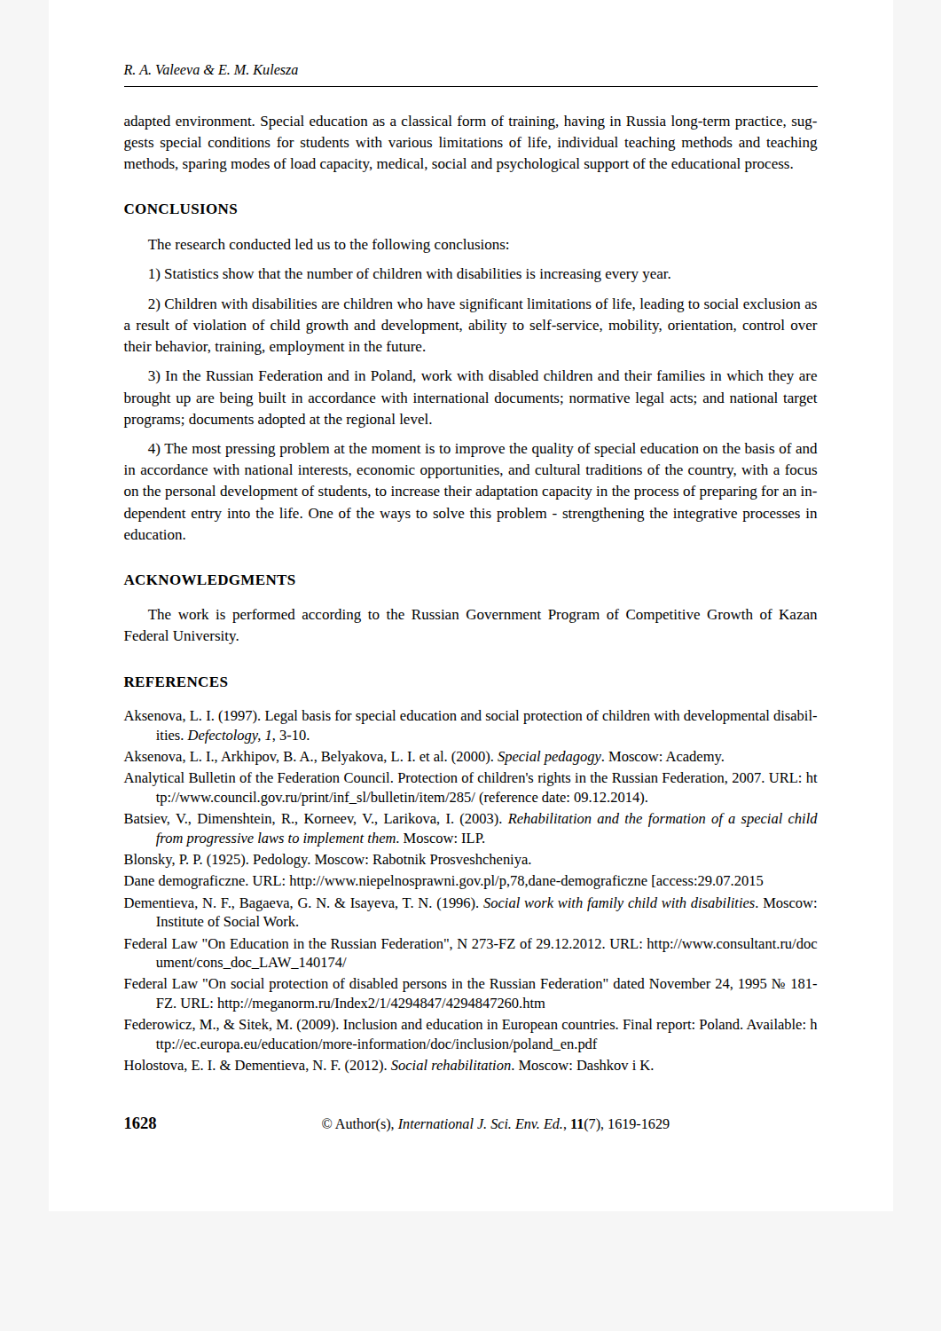R. A. Valeeva & E. M. Kulesza
adapted environment. Special education as a classical form of training, having in Russia long-term practice, suggests special conditions for students with various limitations of life, individual teaching methods and teaching methods, sparing modes of load capacity, medical, social and psychological support of the educational process.
CONCLUSIONS
The research conducted led us to the following conclusions:
1) Statistics show that the number of children with disabilities is increasing every year.
2) Children with disabilities are children who have significant limitations of life, leading to social exclusion as a result of violation of child growth and development, ability to self-service, mobility, orientation, control over their behavior, training, employment in the future.
3) In the Russian Federation and in Poland, work with disabled children and their families in which they are brought up are being built in accordance with international documents; normative legal acts; and national target programs; documents adopted at the regional level.
4) The most pressing problem at the moment is to improve the quality of special education on the basis of and in accordance with national interests, economic opportunities, and cultural traditions of the country, with a focus on the personal development of students, to increase their adaptation capacity in the process of preparing for an independent entry into the life. One of the ways to solve this problem - strengthening the integrative processes in education.
ACKNOWLEDGMENTS
The work is performed according to the Russian Government Program of Competitive Growth of Kazan Federal University.
REFERENCES
Aksenova, L. I. (1997). Legal basis for special education and social protection of children with developmental disabilities. Defectology, 1, 3-10.
Aksenova, L. I., Arkhipov, B. A., Belyakova, L. I. et al. (2000). Special pedagogy. Moscow: Academy.
Analytical Bulletin of the Federation Council. Protection of children's rights in the Russian Federation, 2007. URL: http://www.council.gov.ru/print/inf_sl/bulletin/item/285/ (reference date: 09.12.2014).
Batsiev, V., Dimenshtein, R., Korneev, V., Larikova, I. (2003). Rehabilitation and the formation of a special child from progressive laws to implement them. Moscow: ILP.
Blonsky, P. P. (1925). Pedology. Moscow: Rabotnik Prosveshcheniya.
Dane demograficzne. URL: http://www.niepelnosprawni.gov.pl/p,78,dane-demograficzne [access:29.07.2015
Dementieva, N. F., Bagaeva, G. N. & Isayeva, T. N. (1996). Social work with family child with disabilities. Moscow: Institute of Social Work.
Federal Law "On Education in the Russian Federation", N 273-FZ of 29.12.2012. URL: http://www.consultant.ru/document/cons_doc_LAW_140174/
Federal Law "On social protection of disabled persons in the Russian Federation" dated November 24, 1995 № 181-FZ. URL: http://meganorm.ru/Index2/1/4294847/4294847260.htm
Federowicz, M., & Sitek, M. (2009). Inclusion and education in European countries. Final report: Poland. Available: http://ec.europa.eu/education/more-information/doc/inclusion/poland_en.pdf
Holostova, E. I. & Dementieva, N. F. (2012). Social rehabilitation. Moscow: Dashkov i K.
1628 © Author(s), International J. Sci. Env. Ed., 11(7), 1619-1629